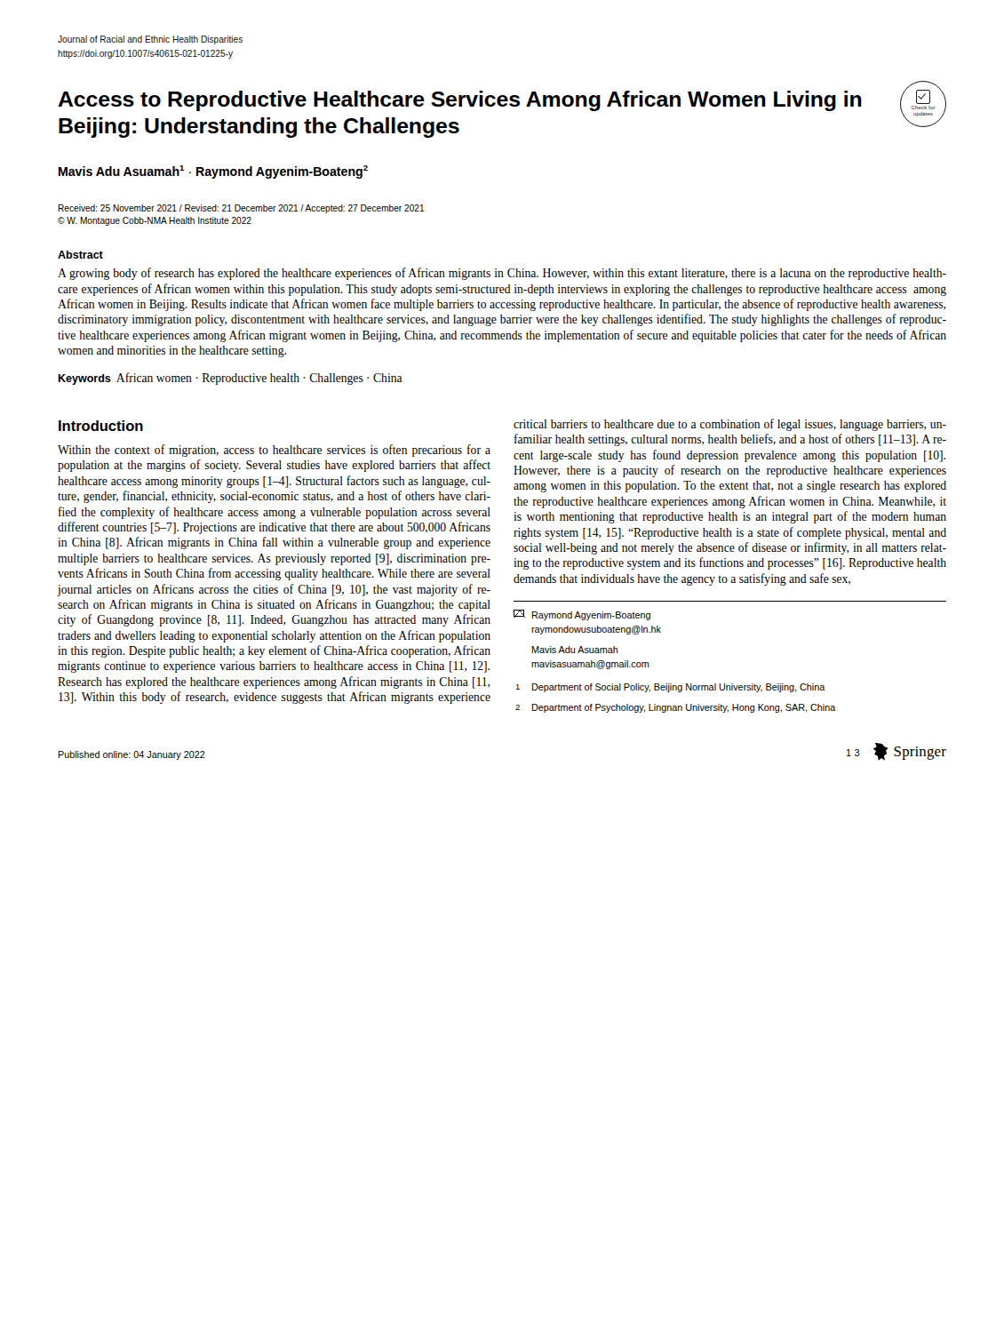Journal of Racial and Ethnic Health Disparities https://doi.org/10.1007/s40615-021-01225-y
Check for updates
Access to Reproductive Healthcare Services Among African Women Living in Beijing: Understanding the Challenges
Mavis Adu Asuamah1 · Raymond Agyenim-Boateng2
Received: 25 November 2021 / Revised: 21 December 2021 / Accepted: 27 December 2021 © W. Montague Cobb-NMA Health Institute 2022
Abstract
A growing body of research has explored the healthcare experiences of African migrants in China. However, within this extant literature, there is a lacuna on the reproductive healthcare experiences of African women within this population. This study adopts semi-structured in-depth interviews in exploring the challenges to reproductive healthcare access among African women in Beijing. Results indicate that African women face multiple barriers to accessing reproductive healthcare. In particular, the absence of reproductive health awareness, discriminatory immigration policy, discontentment with healthcare services, and language barrier were the key challenges identified. The study highlights the challenges of reproductive healthcare experiences among African migrant women in Beijing, China, and recommends the implementation of secure and equitable policies that cater for the needs of African women and minorities in the healthcare setting.
Keywords African women · Reproductive health · Challenges · China
Introduction
Within the context of migration, access to healthcare services is often precarious for a population at the margins of society. Several studies have explored barriers that affect healthcare access among minority groups [1–4]. Structural factors such as language, culture, gender, financial, ethnicity, social-economic status, and a host of others have clarified the complexity of healthcare access among a vulnerable population across several different countries [5–7]. Projections are indicative that there are about 500,000 Africans in China [8]. African migrants in China fall within a vulnerable group and experience multiple barriers to healthcare services. As previously reported [9], discrimination prevents Africans in South China from accessing quality healthcare. While there are several journal articles on Africans across the cities of China [9, 10], the vast majority of research on African migrants in China is situated on Africans in Guangzhou; the capital city of Guangdong province [8, 11]. Indeed, Guangzhou has attracted many African traders and dwellers leading to exponential scholarly attention on the African population in this region. Despite public health; a key element of China-Africa cooperation, African migrants continue to experience various barriers to healthcare access in China [11, 12]. Research has explored the healthcare experiences among African migrants in China [11, 13]. Within this body of research, evidence suggests that African migrants experience critical barriers to healthcare due to a combination of legal issues, language barriers, unfamiliar health settings, cultural norms, health beliefs, and a host of others [11–13]. A recent large-scale study has found depression prevalence among this population [10]. However, there is a paucity of research on the reproductive healthcare experiences among women in this population. To the extent that, not a single research has explored the reproductive healthcare experiences among African women in China. Meanwhile, it is worth mentioning that reproductive health is an integral part of the modern human rights system [14, 15]. “Reproductive health is a state of complete physical, mental and social well-being and not merely the absence of disease or infirmity, in all matters relating to the reproductive system and its functions and processes” [16]. Reproductive health demands that individuals have the agency to a satisfying and safe sex,
Raymond Agyenim-Boateng raymondowusuboateng@ln.hk
Mavis Adu Asuamah mavisasuamah@gmail.com
1 Department of Social Policy, Beijing Normal University, Beijing, China 2 Department of Psychology, Lingnan University, Hong Kong, SAR, China
Published online: 04 January 2022
1 3 Springer